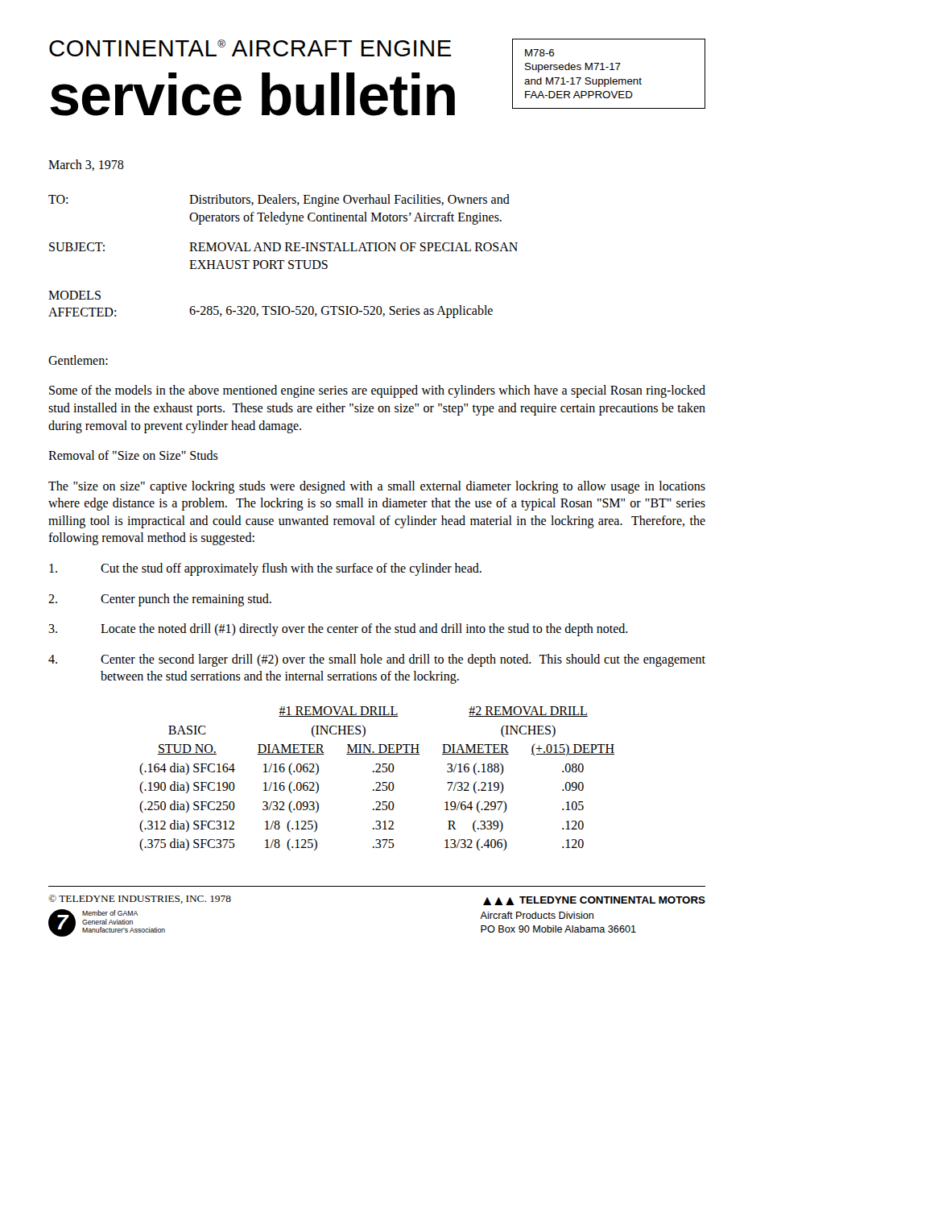CONTINENTAL® AIRCRAFT ENGINE
service bulletin
M78-6
Supersedes M71-17
and M71-17 Supplement
FAA-DER APPROVED
March 3, 1978
| TO: | Distributors, Dealers, Engine Overhaul Facilities, Owners and Operators of Teledyne Continental Motors’ Aircraft Engines. |
| SUBJECT: | REMOVAL AND RE-INSTALLATION OF SPECIAL ROSAN EXHAUST PORT STUDS |
| MODELS AFFECTED: | 6-285, 6-320, TSIO-520, GTSIO-520, Series as Applicable |
Gentlemen:
Some of the models in the above mentioned engine series are equipped with cylinders which have a special Rosan ring-locked stud installed in the exhaust ports. These studs are either "size on size" or "step" type and require certain precautions be taken during removal to prevent cylinder head damage.
Removal of "Size on Size" Studs
The "size on size" captive lockring studs were designed with a small external diameter lockring to allow usage in locations where edge distance is a problem. The lockring is so small in diameter that the use of a typical Rosan "SM" or "BT" series milling tool is impractical and could cause unwanted removal of cylinder head material in the lockring area. Therefore, the following removal method is suggested:
1. Cut the stud off approximately flush with the surface of the cylinder head.
2. Center punch the remaining stud.
3. Locate the noted drill (#1) directly over the center of the stud and drill into the stud to the depth noted.
4. Center the second larger drill (#2) over the small hole and drill to the depth noted. This should cut the engagement between the stud serrations and the internal serrations of the lockring.
| | #1 REMOVAL DRILL | #2 REMOVAL DRILL |
| BASIC | (INCHES) | (INCHES) |
| STUD NO. | DIAMETER | MIN. DEPTH | DIAMETER | (+.015) DEPTH |
| (.164 dia) SFC164 | 1/16 (.062) | .250 | 3/16 (.188) | .080 |
| (.190 dia) SFC190 | 1/16 (.062) | .250 | 7/32 (.219) | .090 |
| (.250 dia) SFC250 | 3/32 (.093) | .250 | 19/64 (.297) | .105 |
| (.312 dia) SFC312 | 1/8 (.125) | .312 | R (.339) | .120 |
| (.375 dia) SFC375 | 1/8 (.125) | .375 | 13/32 (.406) | .120 |
© TELEDYNE INDUSTRIES, INC. 1978
7
Member of GAMA
General Aviation
Manufacturer's Association
▲▲▲ TELEDYNE CONTINENTAL MOTORS
Aircraft Products Division
PO Box 90 Mobile Alabama 36601